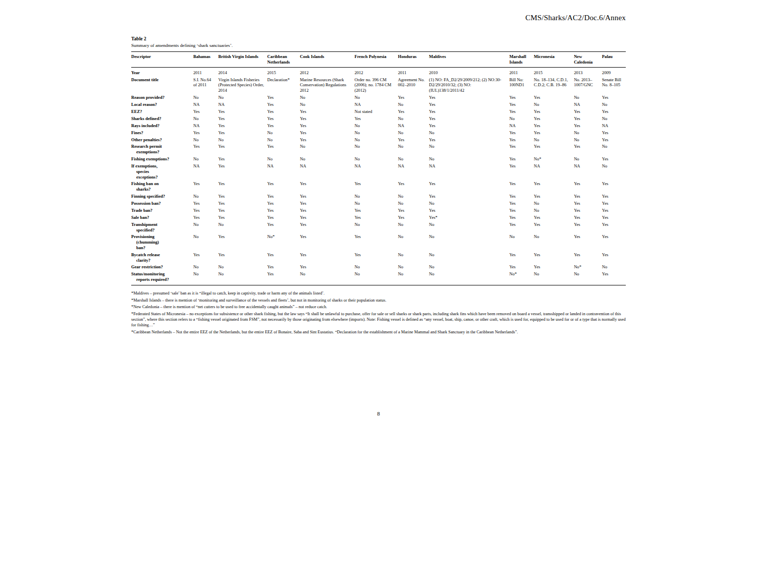CMS/Sharks/AC2/Doc.6/Annex
Table 2
Summary of amendments defining ‘shark sanctuaries’.
| Descriptor | Bahamas | British Virgin Islands | Caribbean Netherlands | Cook Islands | French Polynesia | Honduras | Maldives | Marshall Islands | Micronesia | New Caledonia | Palau |
| --- | --- | --- | --- | --- | --- | --- | --- | --- | --- | --- | --- |
| Year | 2011 | 2014 | 2015 | 2012 | 2012 | 2011 | 2010 | 2011 | 2015 | 2013 | 2009 |
| Document title | S.I. No.64 of 2011 | Virgin Islands Fisheries (Protected Species) Order, 2014 | Declaration* | Marine Resources (Shark Conservation) Regulations 2012 | Order no. 396 CM (2006); no. 1784 CM (2012) | Agreement No. 002–2010 | (1) NO: FA_D2/29/2009/212; (2) NO:30-D2/29/2010/32; (3) NO: (IUL)138/1/2011/42 | Bill No: 100ND1 | No. 18–134, C.D.1, C.D.2; C.B. 19–86 | No. 2013–1007/GNC | Senate Bill No. 8–105 |
| Reason provided? | No | No | Yes | No | No | Yes | Yes | Yes | Yes | No | Yes |
| Local reason? | NA | NA | Yes | No | NA | No | Yes | Yes | No | NA | No |
| EEZ? | Yes | Yes | Yes | Yes | Not stated | Yes | Yes | Yes | Yes | Yes | Yes |
| Sharks defined? | No | Yes | Yes | Yes | Yes | No | Yes | No | Yes | Yes | No |
| Rays included? | NA | Yes | Yes | Yes | No | NA | Yes | NA | Yes | Yes | NA |
| Fines? | Yes | Yes | No | Yes | No | No | No | Yes | Yes | No | Yes |
| Other penalties? | No | No | No | Yes | No | Yes | Yes | Yes | No | No | Yes |
| Research permit exemptions? | Yes | Yes | Yes | No | No | No | No | Yes | Yes | Yes | No |
| Fishing exemptions? | No | Yes | No | No | No | No | No | Yes | No* | No | Yes |
| If exemptions, species exceptions? | NA | Yes | NA | NA | NA | NA | NA | Yes | NA | NA | No |
| Fishing ban on sharks? | Yes | Yes | Yes | Yes | Yes | Yes | Yes | Yes | Yes | Yes | Yes |
| Finning specified? | No | Yes | Yes | Yes | No | No | Yes | Yes | Yes | Yes | Yes |
| Possession ban? | Yes | Yes | Yes | Yes | No | No | No | Yes | No | Yes | Yes |
| Trade ban? | Yes | Yes | Yes | Yes | Yes | Yes | Yes | Yes | No | Yes | Yes |
| Sale ban? | Yes | Yes | Yes | Yes | Yes | Yes | Yes* | Yes | Yes | Yes | Yes |
| Transhipment specified? | No | No | Yes | Yes | No | No | No | Yes | Yes | Yes | Yes |
| Provisioning (chumming) ban? | No | Yes | No* | Yes | Yes | No | No | No | No | Yes | Yes |
| Bycatch release clarity? | Yes | Yes | Yes | Yes | Yes | No | No | Yes | Yes | Yes | Yes |
| Gear restriction? | No | No | Yes | Yes | No | No | No | Yes | Yes | No* | No |
| Status/monitoring reports required? | No | No | Yes | No | No | No | No | No* | No | No | Yes |
*Maldives – presumed ‘sale’ ban as it is “illegal to catch, keep in captivity, trade or harm any of the animals listed’.
*Marshall Islands – there is mention of ‘monitoring and surveillance of the vessels and fleets’, but not in monitoring of sharks or their population status.
*New Caledonia – there is mention of “net cutters to be used to free accidentally caught animals” – not reduce catch.
*Federated States of Micronesia – no exceptions for subsistence or other shark fishing, but the law says “It shall be unlawful to purchase, offer for sale or sell sharks or shark parts, including shark fins which have been removed on board a vessel, transshipped or landed in contravention of this section”, where this section refers to a “fishing vessel originated from FSM”, not necessarily by those originating from elsewhere (imports). Note: Fishing vessel is defined as “any vessel, boat, ship, canoe, or other craft, which is used for, equipped to be used for or of a type that is normally used for fishing…”
*Caribbean Netherlands – Not the entire EEZ of the Netherlands, but the entire EEZ of Bonaire, Saba and Sint Eustatius. “Declaration for the establishment of a Marine Mammal and Shark Sanctuary in the Caribbean Netherlands”.
8